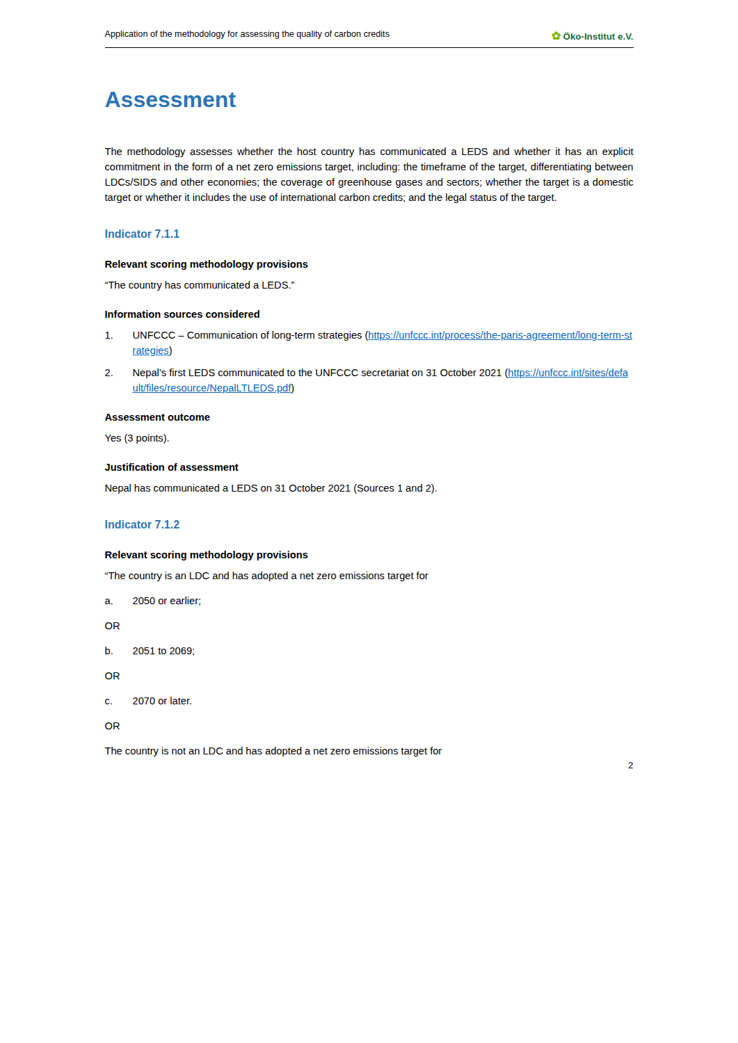Application of the methodology for assessing the quality of carbon credits
✿ Öko-Institut e.V.
Assessment
The methodology assesses whether the host country has communicated a LEDS and whether it has an explicit commitment in the form of a net zero emissions target, including: the timeframe of the target, differentiating between LDCs/SIDS and other economies; the coverage of greenhouse gases and sectors; whether the target is a domestic target or whether it includes the use of international carbon credits; and the legal status of the target.
Indicator 7.1.1
Relevant scoring methodology provisions
“The country has communicated a LEDS.”
Information sources considered
UNFCCC – Communication of long-term strategies (https://unfccc.int/process/the-paris-agreement/long-term-strategies)
Nepal’s first LEDS communicated to the UNFCCC secretariat on 31 October 2021 (https://unfccc.int/sites/default/files/resource/NepalLTLEDS.pdf)
Assessment outcome
Yes (3 points).
Justification of assessment
Nepal has communicated a LEDS on 31 October 2021 (Sources 1 and 2).
Indicator 7.1.2
Relevant scoring methodology provisions
“The country is an LDC and has adopted a net zero emissions target for
a. 2050 or earlier;
OR
b. 2051 to 2069;
OR
c. 2070 or later.
OR
The country is not an LDC and has adopted a net zero emissions target for
2